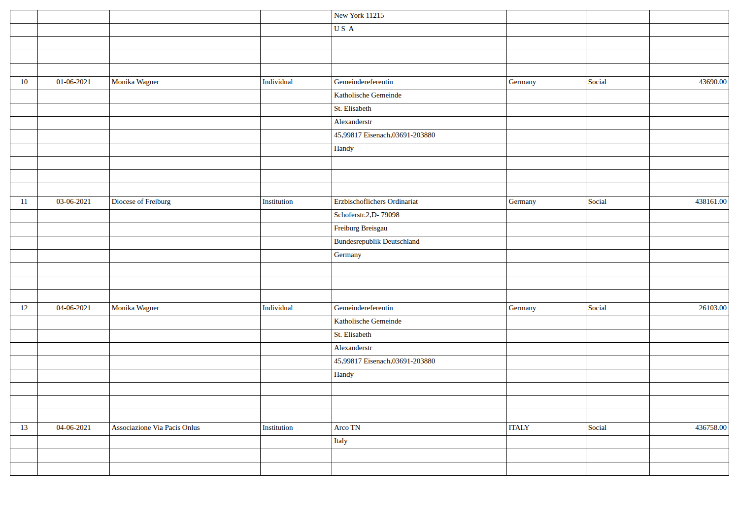| | | | | New York 11215 | | | |
| | | | | U S A | | | |
| 10 | 01-06-2021 | Monika Wagner | Individual | Gemeindereferentin | Germany | Social | 43690.00 |
| | | | | Katholische Gemeinde | | | |
| | | | | St. Elisabeth | | | |
| | | | | Alexanderstr | | | |
| | | | | 45,99817 Eisenach,03691-203880 | | | |
| | | | | Handy | | | |
| 11 | 03-06-2021 | Diocese of Freiburg | Institution | Erzbischoflichers Ordinariat | Germany | Social | 438161.00 |
| | | | | Schoferstr.2,D- 79098 | | | |
| | | | | Freiburg Breisgau | | | |
| | | | | Bundesrepublik Deutschland | | | |
| | | | | Germany | | | |
| 12 | 04-06-2021 | Monika Wagner | Individual | Gemeindereferentin | Germany | Social | 26103.00 |
| | | | | Katholische Gemeinde | | | |
| | | | | St. Elisabeth | | | |
| | | | | Alexanderstr | | | |
| | | | | 45,99817 Eisenach,03691-203880 | | | |
| | | | | Handy | | | |
| 13 | 04-06-2021 | Associazione Via Pacis Onlus | Institution | Arco TN | ITALY | Social | 436758.00 |
| | | | | Italy | | | |